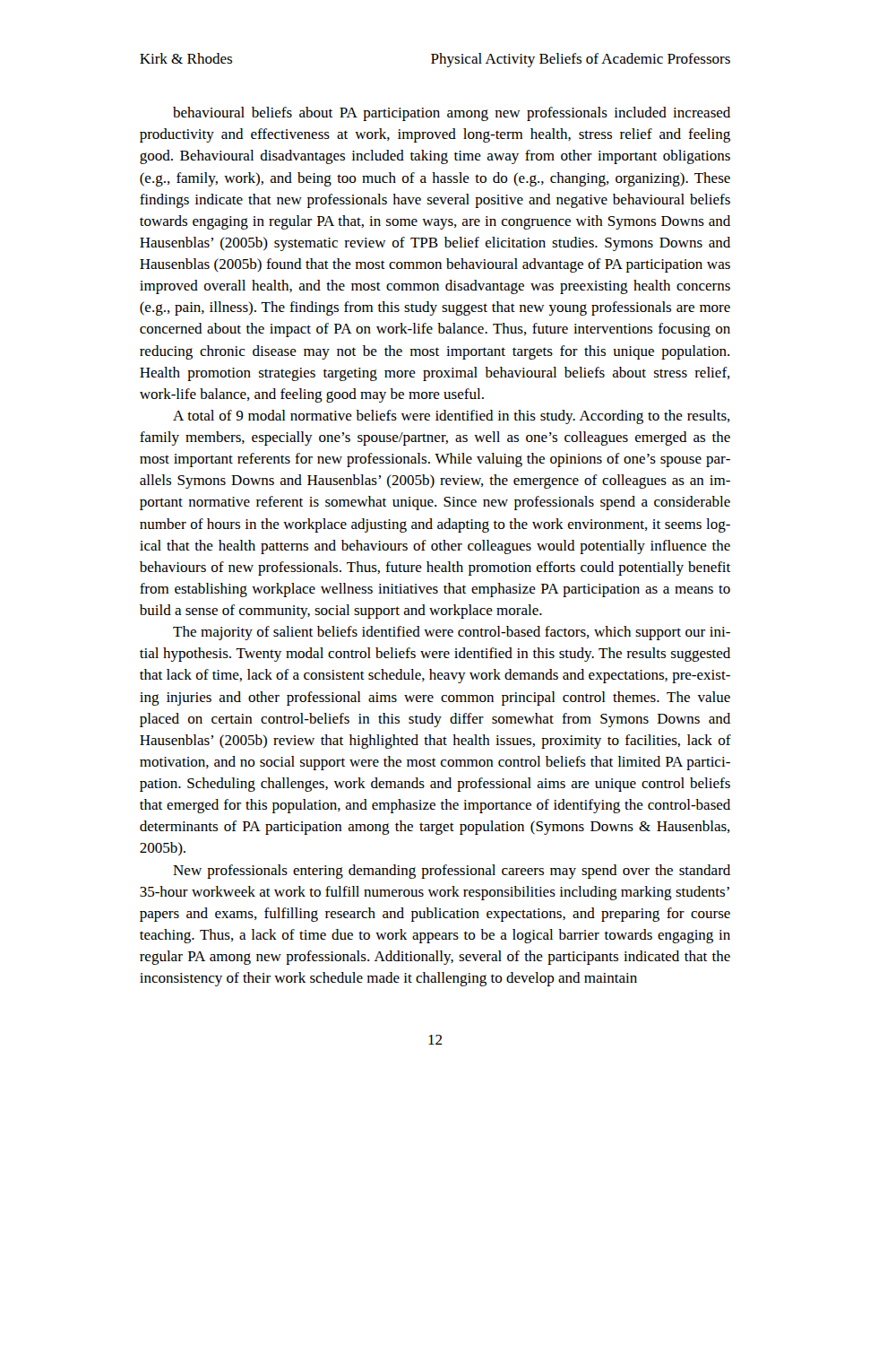Kirk & Rhodes Physical Activity Beliefs of Academic Professors
behavioural beliefs about PA participation among new professionals included increased productivity and effectiveness at work, improved long-term health, stress relief and feeling good. Behavioural disadvantages included taking time away from other important obligations (e.g., family, work), and being too much of a hassle to do (e.g., changing, organizing). These findings indicate that new professionals have several positive and negative behavioural beliefs towards engaging in regular PA that, in some ways, are in congruence with Symons Downs and Hausenblas’ (2005b) systematic review of TPB belief elicitation studies. Symons Downs and Hausenblas (2005b) found that the most common behavioural advantage of PA participation was improved overall health, and the most common disadvantage was preexisting health concerns (e.g., pain, illness). The findings from this study suggest that new young professionals are more concerned about the impact of PA on work-life balance. Thus, future interventions focusing on reducing chronic disease may not be the most important targets for this unique population. Health promotion strategies targeting more proximal behavioural beliefs about stress relief, work-life balance, and feeling good may be more useful.
A total of 9 modal normative beliefs were identified in this study. According to the results, family members, especially one’s spouse/partner, as well as one’s colleagues emerged as the most important referents for new professionals. While valuing the opinions of one’s spouse parallels Symons Downs and Hausenblas’ (2005b) review, the emergence of colleagues as an important normative referent is somewhat unique. Since new professionals spend a considerable number of hours in the workplace adjusting and adapting to the work environment, it seems logical that the health patterns and behaviours of other colleagues would potentially influence the behaviours of new professionals. Thus, future health promotion efforts could potentially benefit from establishing workplace wellness initiatives that emphasize PA participation as a means to build a sense of community, social support and workplace morale.
The majority of salient beliefs identified were control-based factors, which support our initial hypothesis. Twenty modal control beliefs were identified in this study. The results suggested that lack of time, lack of a consistent schedule, heavy work demands and expectations, pre-existing injuries and other professional aims were common principal control themes. The value placed on certain control-beliefs in this study differ somewhat from Symons Downs and Hausenblas’ (2005b) review that highlighted that health issues, proximity to facilities, lack of motivation, and no social support were the most common control beliefs that limited PA participation. Scheduling challenges, work demands and professional aims are unique control beliefs that emerged for this population, and emphasize the importance of identifying the control-based determinants of PA participation among the target population (Symons Downs & Hausenblas, 2005b).
New professionals entering demanding professional careers may spend over the standard 35-hour workweek at work to fulfill numerous work responsibilities including marking students’ papers and exams, fulfilling research and publication expectations, and preparing for course teaching. Thus, a lack of time due to work appears to be a logical barrier towards engaging in regular PA among new professionals. Additionally, several of the participants indicated that the inconsistency of their work schedule made it challenging to develop and maintain
12